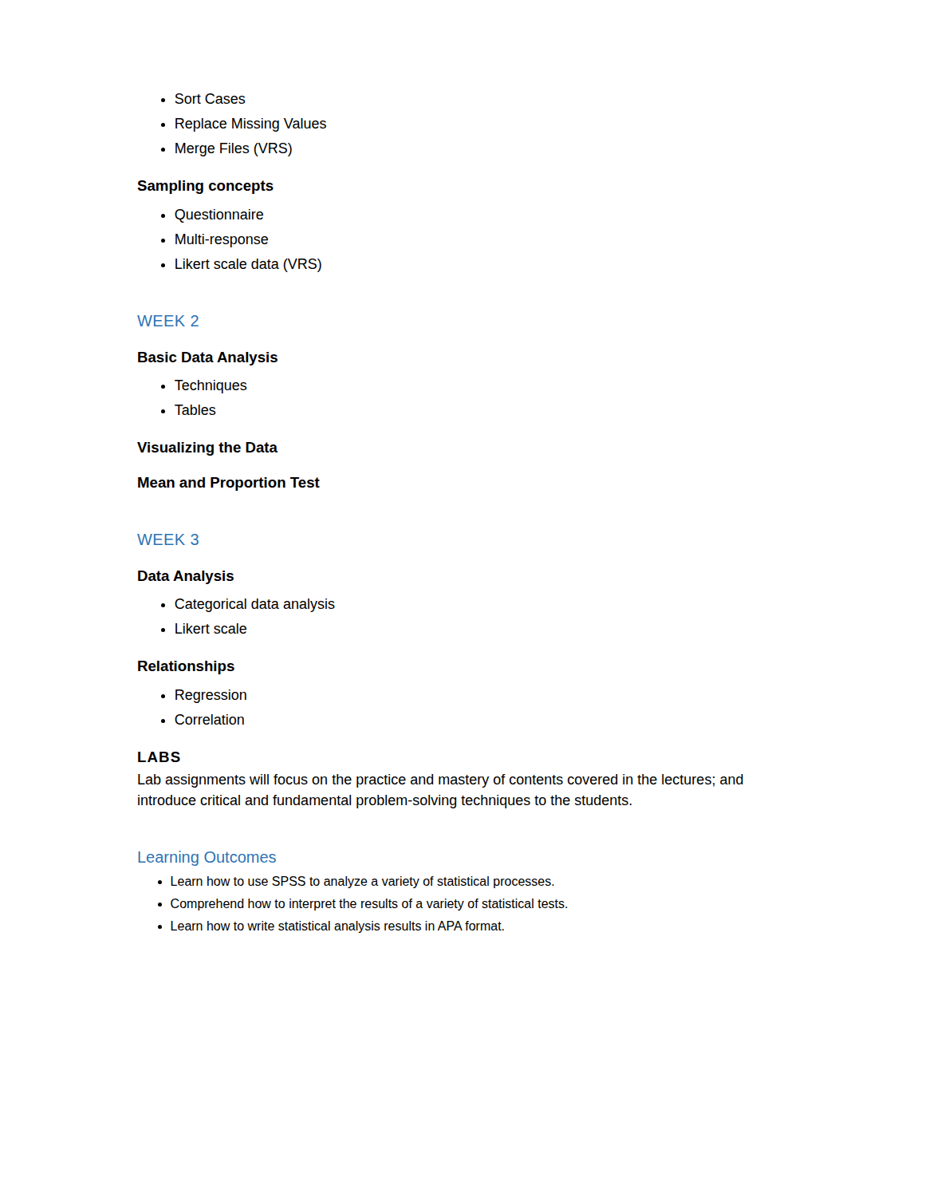Sort Cases
Replace Missing Values
Merge Files (VRS)
Sampling concepts
Questionnaire
Multi-response
Likert scale data (VRS)
WEEK 2
Basic Data Analysis
Techniques
Tables
Visualizing the Data
Mean and Proportion Test
WEEK 3
Data Analysis
Categorical data analysis
Likert scale
Relationships
Regression
Correlation
LABS
Lab assignments will focus on the practice and mastery of contents covered in the lectures; and introduce critical and fundamental problem-solving techniques to the students.
Learning Outcomes
Learn how to use SPSS to analyze a variety of statistical processes.
Comprehend how to interpret the results of a variety of statistical tests.
Learn how to write statistical analysis results in APA format.